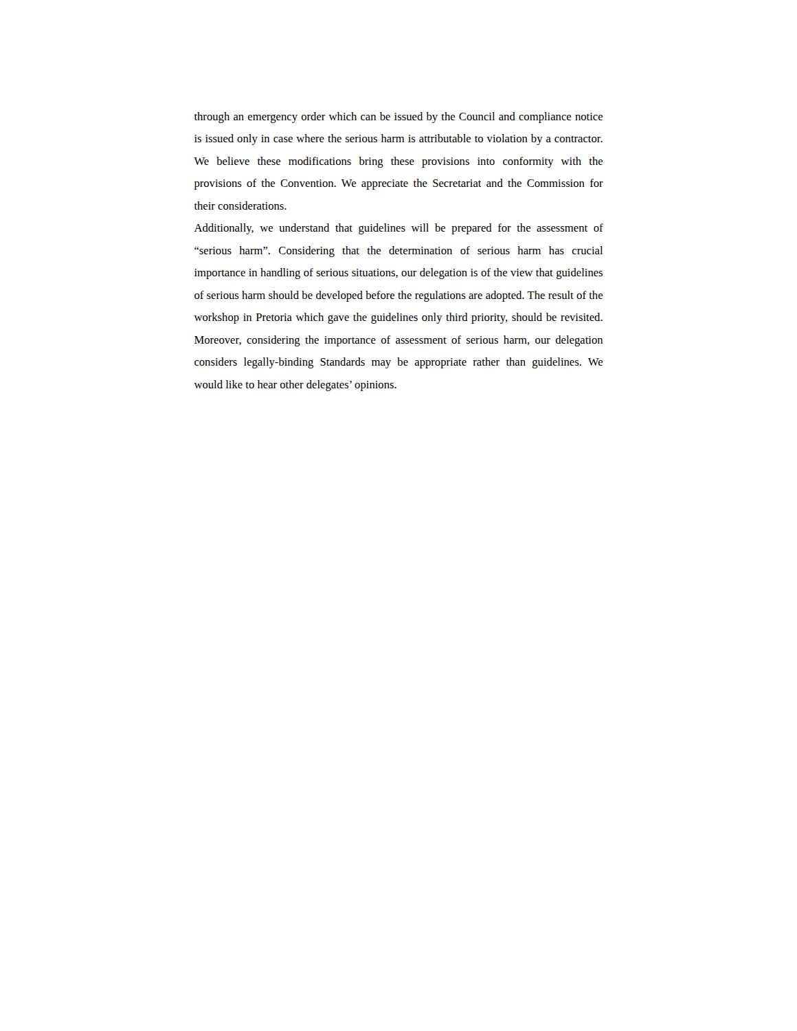through an emergency order which can be issued by the Council and compliance notice is issued only in case where the serious harm is attributable to violation by a contractor. We believe these modifications bring these provisions into conformity with the provisions of the Convention. We appreciate the Secretariat and the Commission for their considerations.
Additionally, we understand that guidelines will be prepared for the assessment of “serious harm”. Considering that the determination of serious harm has crucial importance in handling of serious situations, our delegation is of the view that guidelines of serious harm should be developed before the regulations are adopted. The result of the workshop in Pretoria which gave the guidelines only third priority, should be revisited. Moreover, considering the importance of assessment of serious harm, our delegation considers legally-binding Standards may be appropriate rather than guidelines. We would like to hear other delegates’ opinions.